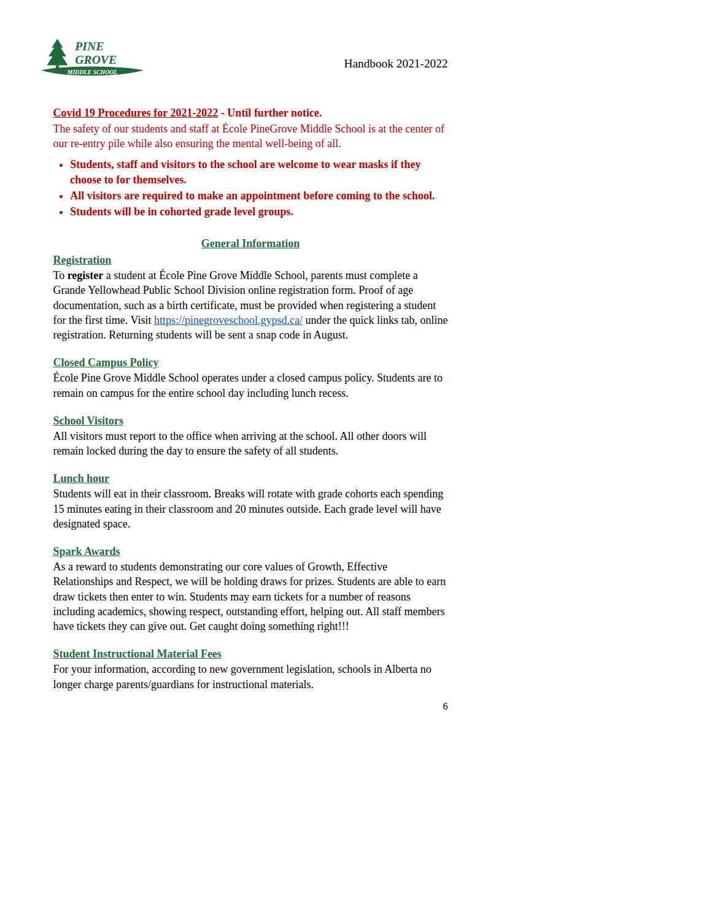PINE GROVE MIDDLE SCHOOL
Handbook 2021-2022
Covid 19 Procedures for 2021-2022 - Until further notice.
The safety of our students and staff at École PineGrove Middle School is at the center of our re-entry pile while also ensuring the mental well-being of all.
Students, staff and visitors to the school are welcome to wear masks if they choose to for themselves.
All visitors are required to make an appointment before coming to the school.
Students will be in cohorted grade level groups.
General Information
Registration
To register a student at École Pine Grove Middle School, parents must complete a Grande Yellowhead Public School Division online registration form. Proof of age documentation, such as a birth certificate, must be provided when registering a student for the first time. Visit https://pinegroveschool.gypsd.ca/ under the quick links tab, online registration. Returning students will be sent a snap code in August.
Closed Campus Policy
École Pine Grove Middle School operates under a closed campus policy. Students are to remain on campus for the entire school day including lunch recess.
School Visitors
All visitors must report to the office when arriving at the school. All other doors will remain locked during the day to ensure the safety of all students.
Lunch hour
Students will eat in their classroom. Breaks will rotate with grade cohorts each spending 15 minutes eating in their classroom and 20 minutes outside. Each grade level will have designated space.
Spark Awards
As a reward to students demonstrating our core values of Growth, Effective Relationships and Respect, we will be holding draws for prizes. Students are able to earn draw tickets then enter to win. Students may earn tickets for a number of reasons including academics, showing respect, outstanding effort, helping out. All staff members have tickets they can give out. Get caught doing something right!!!
Student Instructional Material Fees
For your information, according to new government legislation, schools in Alberta no longer charge parents/guardians for instructional materials.
6